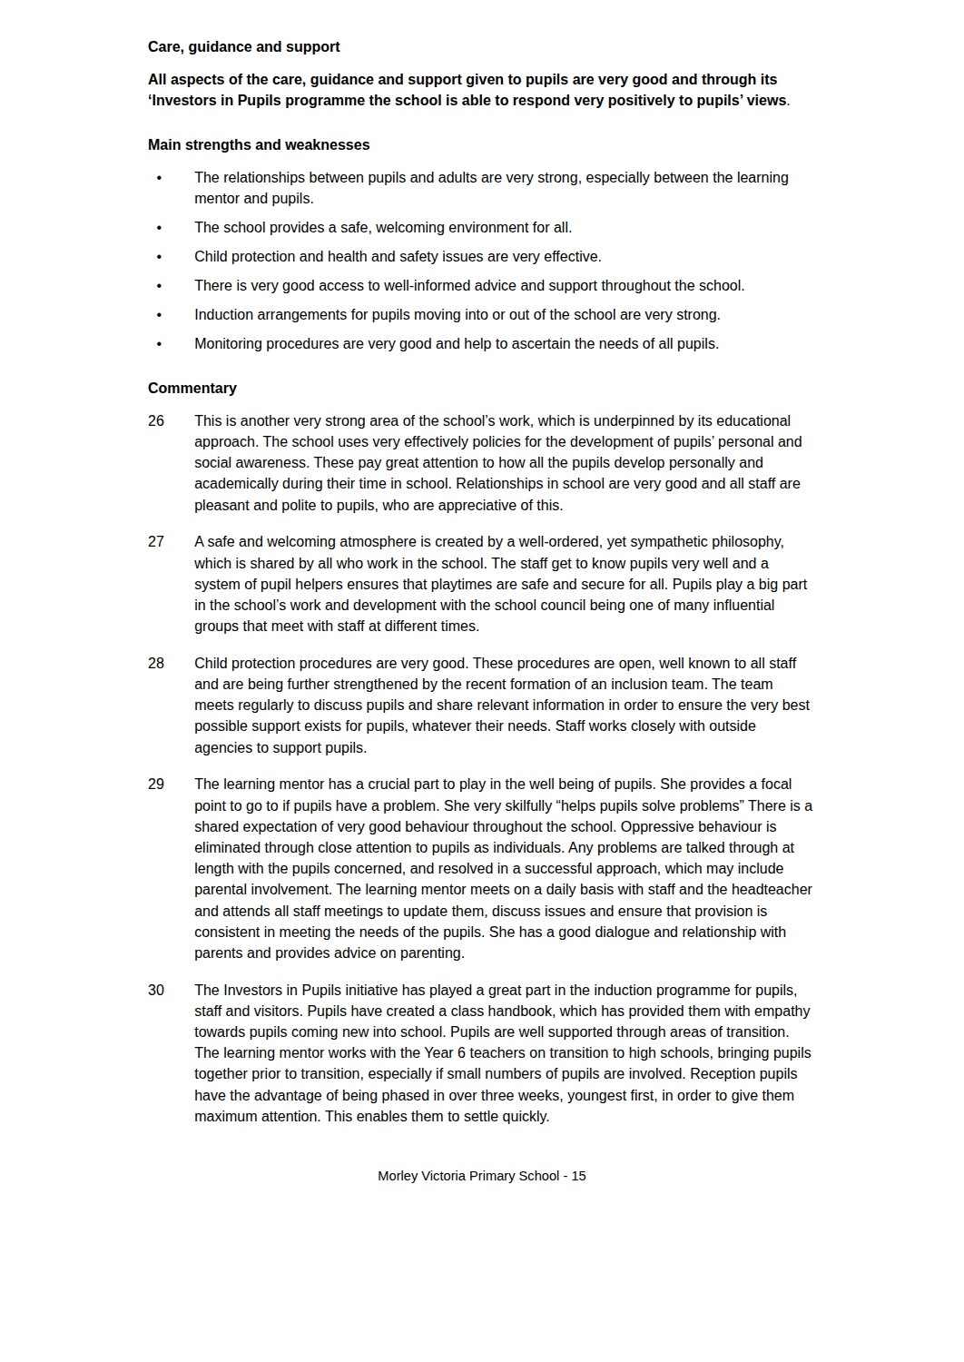Care, guidance and support
All aspects of the care, guidance and support given to pupils are very good and through its ‘Investors in Pupils programme the school is able to respond very positively to pupils’ views.
Main strengths and weaknesses
The relationships between pupils and adults are very strong, especially between the learning mentor and pupils.
The school provides a safe, welcoming environment for all.
Child protection and health and safety issues are very effective.
There is very good access to well-informed advice and support throughout the school.
Induction arrangements for pupils moving into or out of the school are very strong.
Monitoring procedures are very good and help to ascertain the needs of all pupils.
Commentary
This is another very strong area of the school’s work, which is underpinned by its educational approach. The school uses very effectively policies for the development of pupils’ personal and social awareness. These pay great attention to how all the pupils develop personally and academically during their time in school. Relationships in school are very good and all staff are pleasant and polite to pupils, who are appreciative of this.
A safe and welcoming atmosphere is created by a well-ordered, yet sympathetic philosophy, which is shared by all who work in the school. The staff get to know pupils very well and a system of pupil helpers ensures that playtimes are safe and secure for all. Pupils play a big part in the school’s work and development with the school council being one of many influential groups that meet with staff at different times.
Child protection procedures are very good. These procedures are open, well known to all staff and are being further strengthened by the recent formation of an inclusion team. The team meets regularly to discuss pupils and share relevant information in order to ensure the very best possible support exists for pupils, whatever their needs. Staff works closely with outside agencies to support pupils.
The learning mentor has a crucial part to play in the well being of pupils. She provides a focal point to go to if pupils have a problem. She very skilfully “helps pupils solve problems” There is a shared expectation of very good behaviour throughout the school. Oppressive behaviour is eliminated through close attention to pupils as individuals. Any problems are talked through at length with the pupils concerned, and resolved in a successful approach, which may include parental involvement. The learning mentor meets on a daily basis with staff and the headteacher and attends all staff meetings to update them, discuss issues and ensure that provision is consistent in meeting the needs of the pupils. She has a good dialogue and relationship with parents and provides advice on parenting.
The Investors in Pupils initiative has played a great part in the induction programme for pupils, staff and visitors. Pupils have created a class handbook, which has provided them with empathy towards pupils coming new into school. Pupils are well supported through areas of transition. The learning mentor works with the Year 6 teachers on transition to high schools, bringing pupils together prior to transition, especially if small numbers of pupils are involved. Reception pupils have the advantage of being phased in over three weeks, youngest first, in order to give them maximum attention. This enables them to settle quickly.
Morley Victoria Primary School - 15